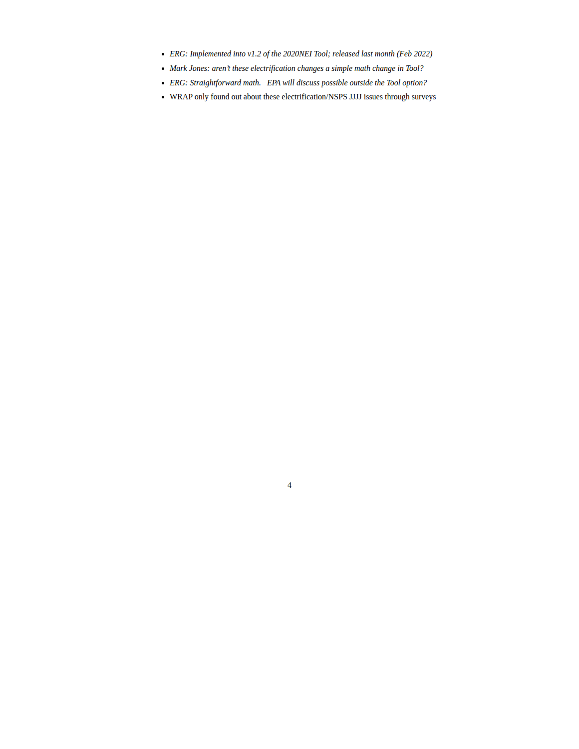ERG: Implemented into v1.2 of the 2020NEI Tool; released last month (Feb 2022)
Mark Jones: aren’t these electrification changes a simple math change in Tool?
ERG: Straightforward math. EPA will discuss possible outside the Tool option?
WRAP only found out about these electrification/NSPS JJJJ issues through surveys
4